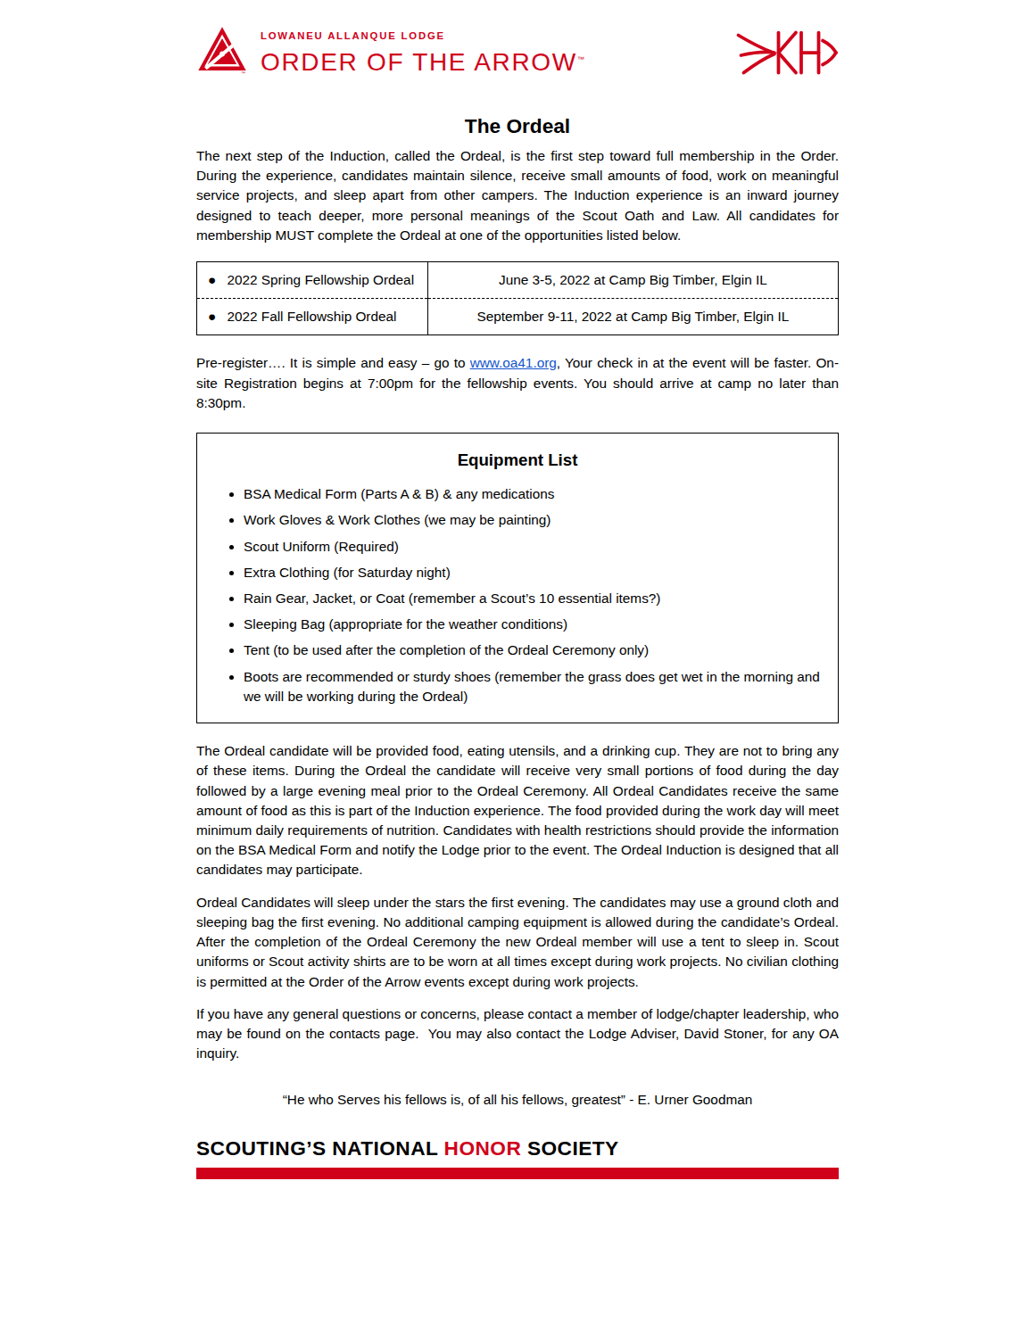™
Lowaneu Allanque Lodge
Order of the Arrow™
The Ordeal
The next step of the Induction, called the Ordeal, is the first step toward full membership in the Order. During the experience, candidates maintain silence, receive small amounts of food, work on meaningful service projects, and sleep apart from other campers. The Induction experience is an inward journey designed to teach deeper, more personal meanings of the Scout Oath and Law. All candidates for membership MUST complete the Ordeal at one of the opportunities listed below.
| ● 2022 Spring Fellowship Ordeal | June 3-5, 2022 at Camp Big Timber, Elgin IL |
| ● 2022 Fall Fellowship Ordeal | September 9-11, 2022 at Camp Big Timber, Elgin IL |
Pre-register…. It is simple and easy – go to www.oa41.org, Your check in at the event will be faster. On-site Registration begins at 7:00pm for the fellowship events. You should arrive at camp no later than 8:30pm.
Equipment List
BSA Medical Form (Parts A & B) & any medications
Work Gloves & Work Clothes (we may be painting)
Scout Uniform (Required)
Extra Clothing (for Saturday night)
Rain Gear, Jacket, or Coat (remember a Scout’s 10 essential items?)
Sleeping Bag (appropriate for the weather conditions)
Tent (to be used after the completion of the Ordeal Ceremony only)
Boots are recommended or sturdy shoes (remember the grass does get wet in the morning and we will be working during the Ordeal)
The Ordeal candidate will be provided food, eating utensils, and a drinking cup. They are not to bring any of these items. During the Ordeal the candidate will receive very small portions of food during the day followed by a large evening meal prior to the Ordeal Ceremony. All Ordeal Candidates receive the same amount of food as this is part of the Induction experience. The food provided during the work day will meet minimum daily requirements of nutrition. Candidates with health restrictions should provide the information on the BSA Medical Form and notify the Lodge prior to the event. The Ordeal Induction is designed that all candidates may participate.
Ordeal Candidates will sleep under the stars the first evening. The candidates may use a ground cloth and sleeping bag the first evening. No additional camping equipment is allowed during the candidate’s Ordeal. After the completion of the Ordeal Ceremony the new Ordeal member will use a tent to sleep in. Scout uniforms or Scout activity shirts are to be worn at all times except during work projects. No civilian clothing is permitted at the Order of the Arrow events except during work projects.
If you have any general questions or concerns, please contact a member of lodge/chapter leadership, who may be found on the contacts page. You may also contact the Lodge Adviser, David Stoner, for any OA inquiry.
“He who Serves his fellows is, of all his fellows, greatest” - E. Urner Goodman
Scouting’s National Honor Society